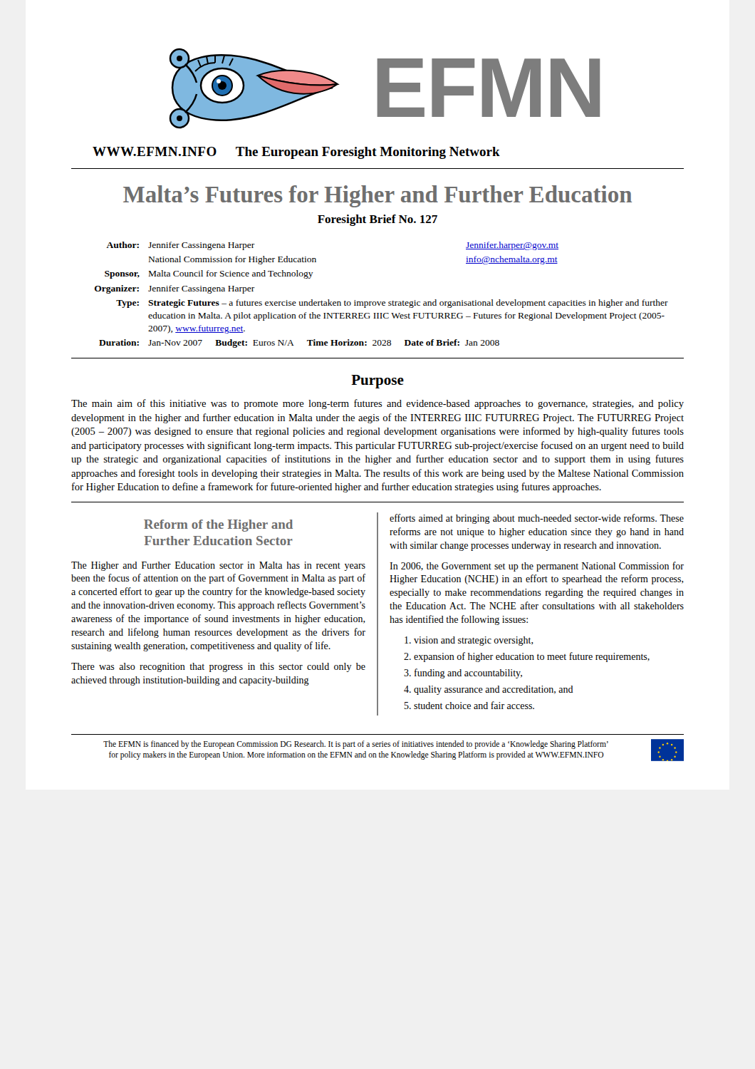EFMN
WWW.EFMN.INFO The European Foresight Monitoring Network
Malta’s Futures for Higher and Further Education
Foresight Brief No. 127
| Author: | Jennifer Cassingena Harper | Jennifer.harper@gov.mt |
| | National Commission for Higher Education | info@nchemalta.org.mt |
| Sponsor, | Malta Council for Science and Technology |
| Organizer: | Jennifer Cassingena Harper |
| Type: | Strategic Futures – a futures exercise undertaken to improve strategic and organisational development capacities in higher and further education in Malta. A pilot application of the INTERREG IIIC West FUTURREG – Futures for Regional Development Project (2005-2007), www.futurreg.net . |
| Duration: | Jan-Nov 2007 Budget: Euros N/A Time Horizon: 2028 Date of Brief: Jan 2008 |
Purpose
The main aim of this initiative was to promote more long-term futures and evidence-based approaches to governance, strategies, and policy development in the higher and further education in Malta under the aegis of the INTERREG IIIC FUTURREG Project. The FUTURREG Project (2005 – 2007) was designed to ensure that regional policies and regional development organisations were informed by high-quality futures tools and participatory processes with significant long-term impacts. This particular FUTURREG sub-project/exercise focused on an urgent need to build up the strategic and organizational capacities of institutions in the higher and further education sector and to support them in using futures approaches and foresight tools in developing their strategies in Malta. The results of this work are being used by the Maltese National Commission for Higher Education to define a framework for future-oriented higher and further education strategies using futures approaches.
Reform of the Higher and
Further Education Sector
The Higher and Further Education sector in Malta has in recent years been the focus of attention on the part of Government in Malta as part of a concerted effort to gear up the country for the knowledge-based society and the innovation-driven economy. This approach reflects Government’s awareness of the importance of sound investments in higher education, research and lifelong human resources development as the drivers for sustaining wealth generation, competitiveness and quality of life.
There was also recognition that progress in this sector could only be achieved through institution-building and capacity-building
efforts aimed at bringing about much-needed sector-wide reforms. These reforms are not unique to higher education since they go hand in hand with similar change processes underway in research and innovation.
In 2006, the Government set up the permanent National Commission for Higher Education (NCHE) in an effort to spearhead the reform process, especially to make recommendations regarding the required changes in the Education Act. The NCHE after consultations with all stakeholders has identified the following issues:
vision and strategic oversight,
expansion of higher education to meet future requirements,
funding and accountability,
quality assurance and accreditation, and
student choice and fair access.
The EFMN is financed by the European Commission DG Research. It is part of a series of initiatives intended to provide a ‘Knowledge Sharing Platform’
for policy makers in the European Union. More information on the EFMN and on the Knowledge Sharing Platform is provided at WWW.EFMN.INFO